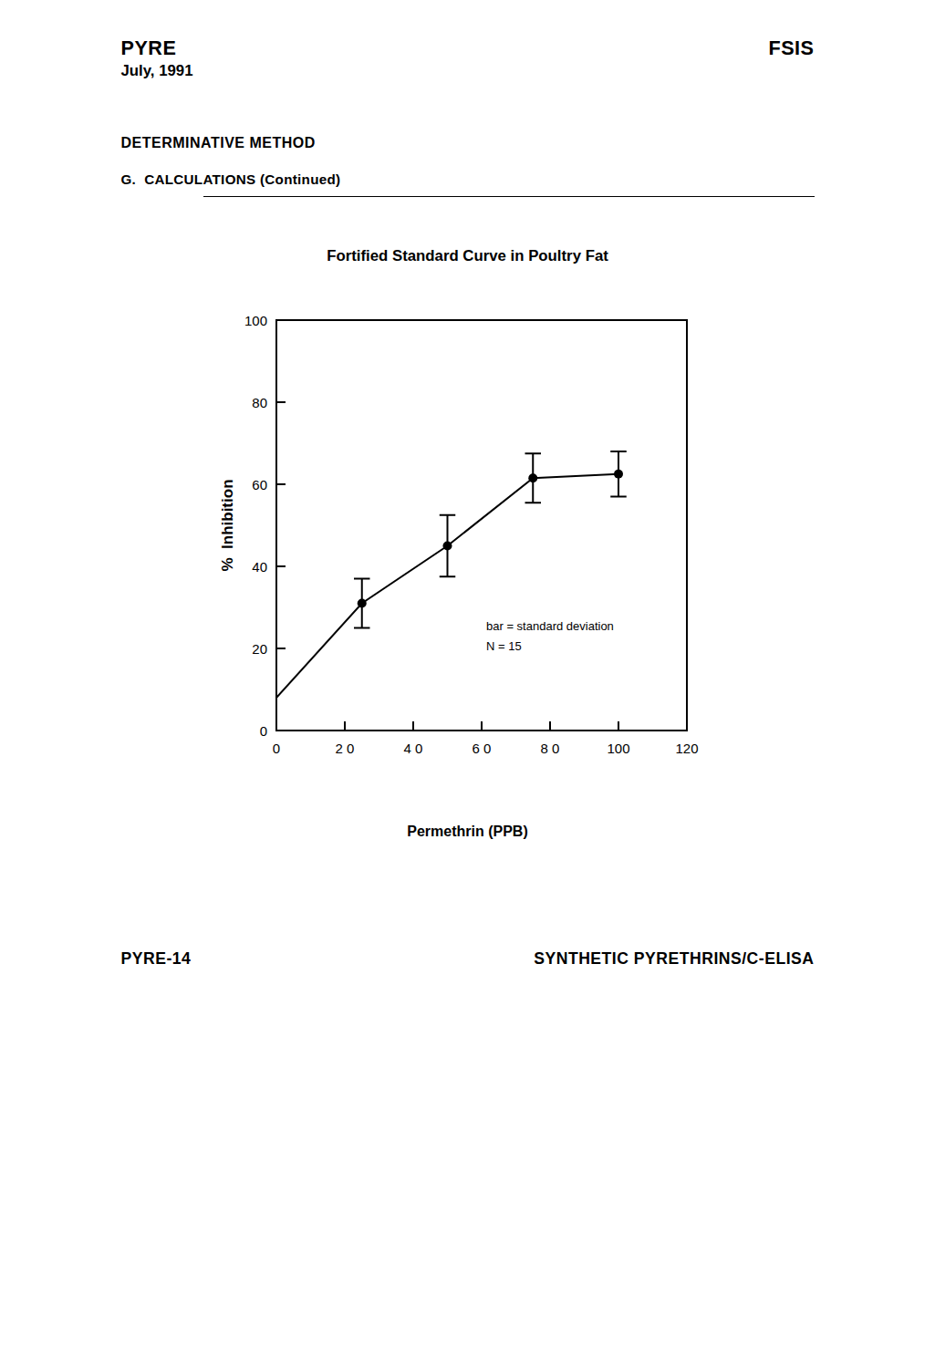PYRE
July, 1991
FSIS
DETERMINATIVE METHOD
G. CALCULATIONS (Continued)
Fortified Standard Curve in Poultry Fat
0 20 40 60 80 100 0 2 0 4 0 6 0 8 0 100 120 % Inhibition bar = standard deviation N = 15
Permethrin (PPB)
PYRE-14
SYNTHETIC PYRETHRINS/C-ELISA